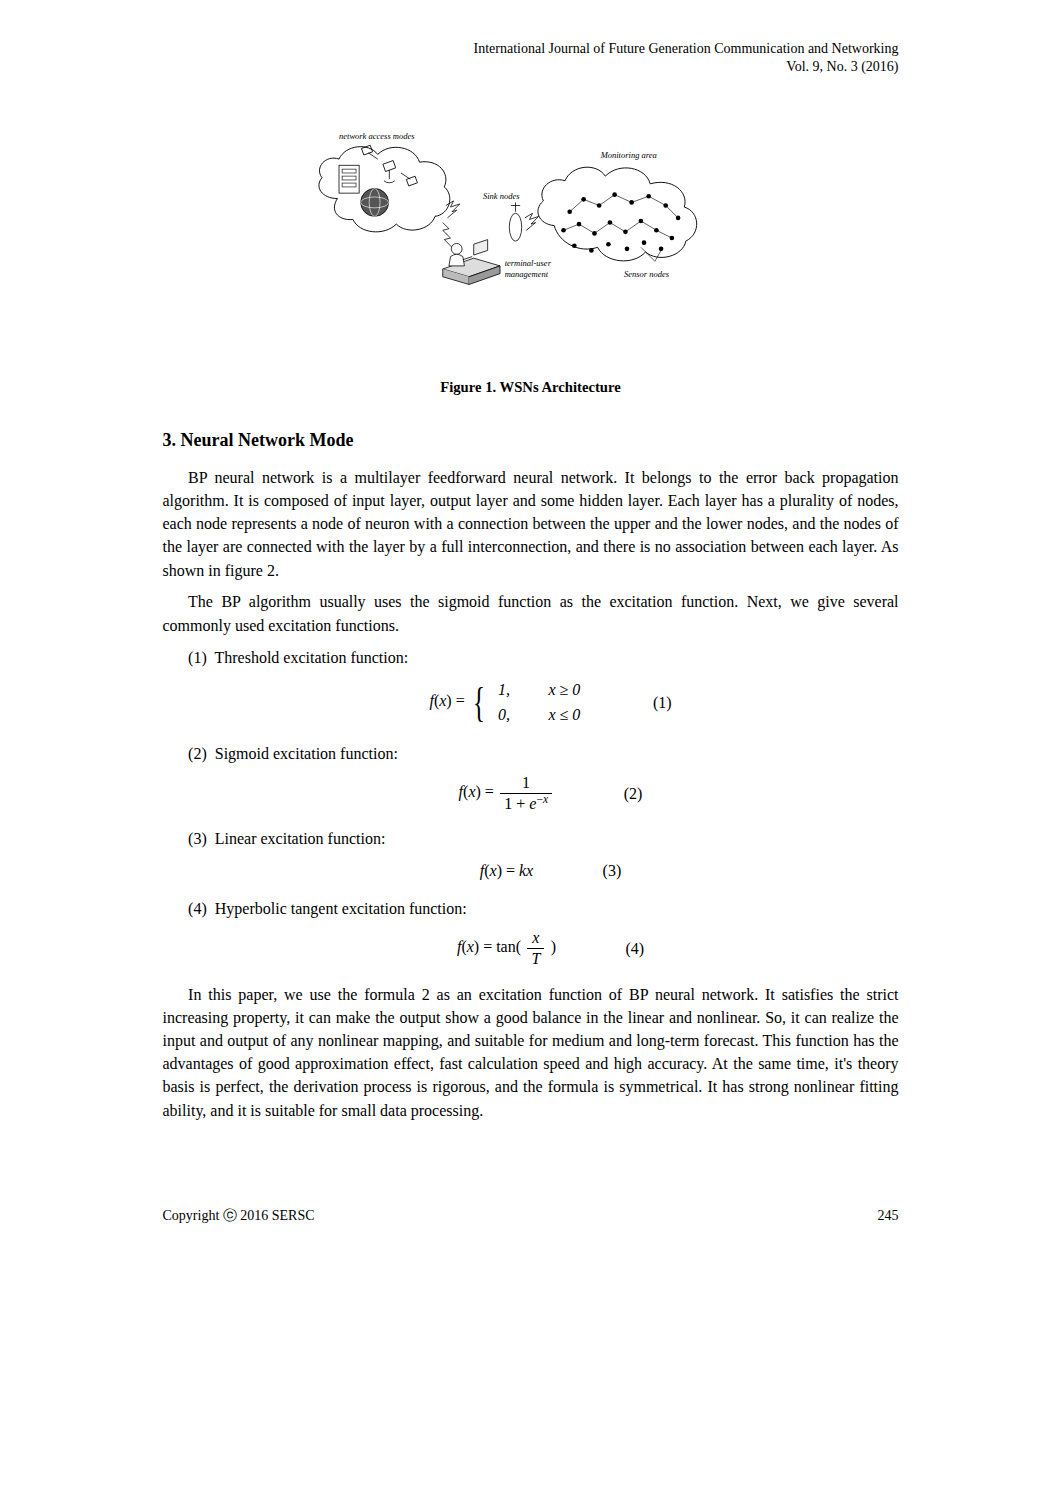International Journal of Future Generation Communication and Networking
Vol. 9, No. 3 (2016)
network access modes Sink nodes Monitoring area Sensor nodes terminal-user management
Figure 1. WSNs Architecture
3. Neural Network Mode
BP neural network is a multilayer feedforward neural network. It belongs to the error back propagation algorithm. It is composed of input layer, output layer and some hidden layer. Each layer has a plurality of nodes, each node represents a node of neuron with a connection between the upper and the lower nodes, and the nodes of the layer are connected with the layer by a full interconnection, and there is no association between each layer. As shown in figure 2.
The BP algorithm usually uses the sigmoid function as the excitation function. Next, we give several commonly used excitation functions.
(1) Threshold excitation function:
f(x) = {
| 1, | x ≥ 0 |
| 0, | x ≤ 0 |
(1)
(2) Sigmoid excitation function:
f(x) = 1 1 + e−x
(2)
(3) Linear excitation function:
f(x) = kx
(3)
(4) Hyperbolic tangent excitation function:
f(x) = tan( x T )
(4)
In this paper, we use the formula 2 as an excitation function of BP neural network. It satisfies the strict increasing property, it can make the output show a good balance in the linear and nonlinear. So, it can realize the input and output of any nonlinear mapping, and suitable for medium and long-term forecast. This function has the advantages of good approximation effect, fast calculation speed and high accuracy. At the same time, it's theory basis is perfect, the derivation process is rigorous, and the formula is symmetrical. It has strong nonlinear fitting ability, and it is suitable for small data processing.
Copyright ⓒ 2016 SERSC 245